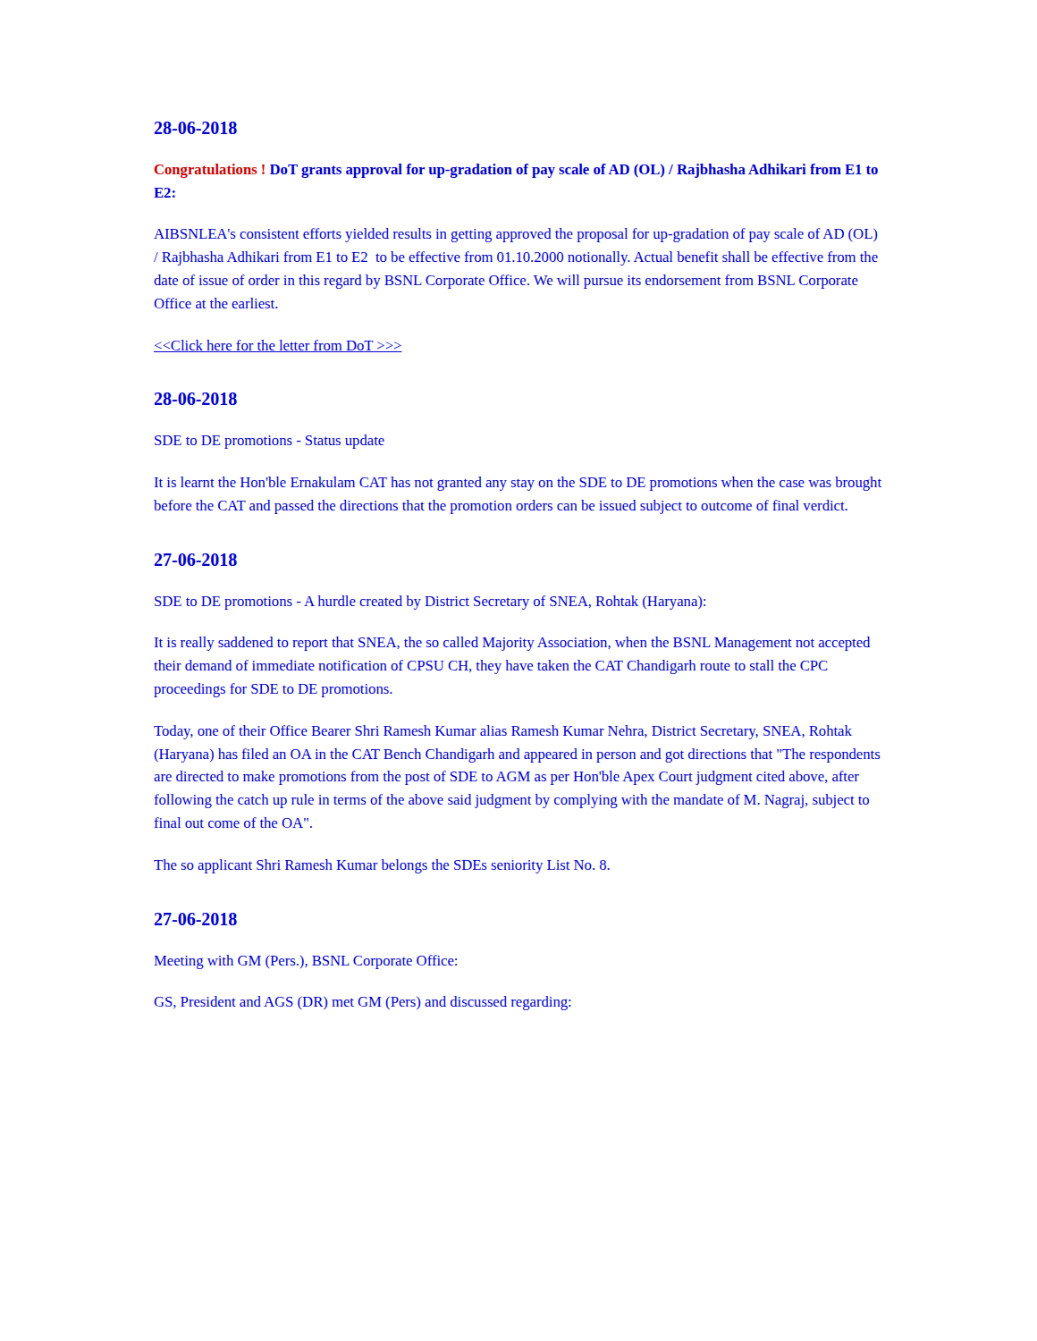28-06-2018
Congratulations ! DoT grants approval for up-gradation of pay scale of AD (OL) / Rajbhasha Adhikari from E1 to E2:
AIBSNLEA's consistent efforts yielded results in getting approved the proposal for up-gradation of pay scale of AD (OL) / Rajbhasha Adhikari from E1 to E2 to be effective from 01.10.2000 notionally. Actual benefit shall be effective from the date of issue of order in this regard by BSNL Corporate Office. We will pursue its endorsement from BSNL Corporate Office at the earliest.
<<Click here for the letter from DoT >>>
28-06-2018
SDE to DE promotions - Status update
It is learnt the Hon'ble Ernakulam CAT has not granted any stay on the SDE to DE promotions when the case was brought before the CAT and passed the directions that the promotion orders can be issued subject to outcome of final verdict.
27-06-2018
SDE to DE promotions - A hurdle created by District Secretary of SNEA, Rohtak (Haryana):
It is really saddened to report that SNEA, the so called Majority Association, when the BSNL Management not accepted their demand of immediate notification of CPSU CH, they have taken the CAT Chandigarh route to stall the CPC proceedings for SDE to DE promotions.
Today, one of their Office Bearer Shri Ramesh Kumar alias Ramesh Kumar Nehra, District Secretary, SNEA, Rohtak (Haryana) has filed an OA in the CAT Bench Chandigarh and appeared in person and got directions that "The respondents are directed to make promotions from the post of SDE to AGM as per Hon'ble Apex Court judgment cited above, after following the catch up rule in terms of the above said judgment by complying with the mandate of M. Nagraj, subject to final out come of the OA".
The so applicant Shri Ramesh Kumar belongs the SDEs seniority List No. 8.
27-06-2018
Meeting with GM (Pers.), BSNL Corporate Office:
GS, President and AGS (DR) met GM (Pers) and discussed regarding: